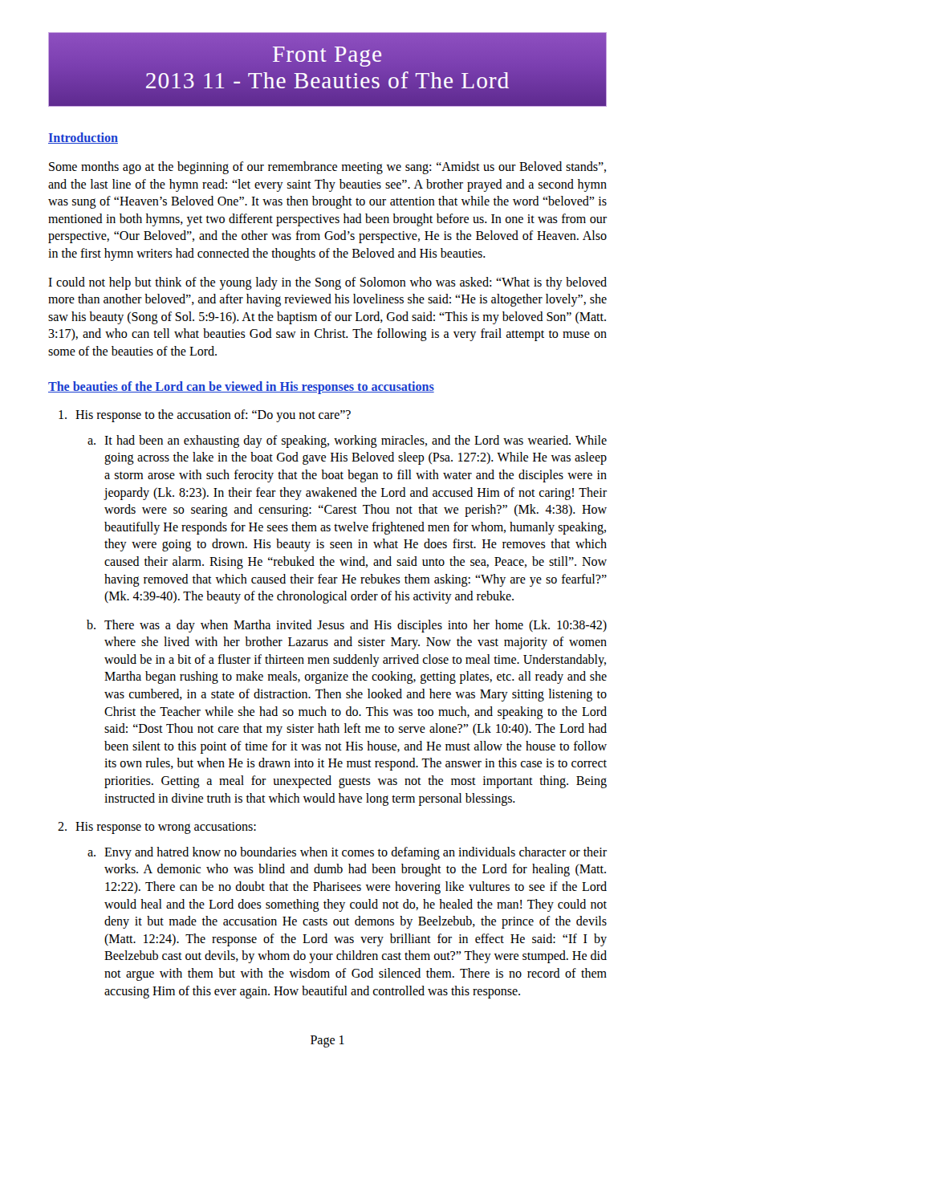Front Page
2013 11 - The Beauties of The Lord
Introduction
Some months ago at the beginning of our remembrance meeting we sang: “Amidst us our Beloved stands”, and the last line of the hymn read: “let every saint Thy beauties see”. A brother prayed and a second hymn was sung of “Heaven’s Beloved One”. It was then brought to our attention that while the word “beloved” is mentioned in both hymns, yet two different perspectives had been brought before us. In one it was from our perspective, “Our Beloved”, and the other was from God’s perspective, He is the Beloved of Heaven. Also in the first hymn writers had connected the thoughts of the Beloved and His beauties.
I could not help but think of the young lady in the Song of Solomon who was asked: “What is thy beloved more than another beloved”, and after having reviewed his loveliness she said: “He is altogether lovely”, she saw his beauty (Song of Sol. 5:9-16). At the baptism of our Lord, God said: “This is my beloved Son” (Matt. 3:17), and who can tell what beauties God saw in Christ. The following is a very frail attempt to muse on some of the beauties of the Lord.
The beauties of the Lord can be viewed in His responses to accusations
His response to the accusation of: “Do you not care”?
It had been an exhausting day of speaking, working miracles, and the Lord was wearied. While going across the lake in the boat God gave His Beloved sleep (Psa. 127:2). While He was asleep a storm arose with such ferocity that the boat began to fill with water and the disciples were in jeopardy (Lk. 8:23). In their fear they awakened the Lord and accused Him of not caring! Their words were so searing and censuring: “Carest Thou not that we perish?” (Mk. 4:38). How beautifully He responds for He sees them as twelve frightened men for whom, humanly speaking, they were going to drown. His beauty is seen in what He does first. He removes that which caused their alarm. Rising He “rebuked the wind, and said unto the sea, Peace, be still”. Now having removed that which caused their fear He rebukes them asking: “Why are ye so fearful?” (Mk. 4:39-40). The beauty of the chronological order of his activity and rebuke.
There was a day when Martha invited Jesus and His disciples into her home (Lk. 10:38-42) where she lived with her brother Lazarus and sister Mary. Now the vast majority of women would be in a bit of a fluster if thirteen men suddenly arrived close to meal time. Understandably, Martha began rushing to make meals, organize the cooking, getting plates, etc. all ready and she was cumbered, in a state of distraction. Then she looked and here was Mary sitting listening to Christ the Teacher while she had so much to do. This was too much, and speaking to the Lord said: “Dost Thou not care that my sister hath left me to serve alone?” (Lk 10:40). The Lord had been silent to this point of time for it was not His house, and He must allow the house to follow its own rules, but when He is drawn into it He must respond. The answer in this case is to correct priorities. Getting a meal for unexpected guests was not the most important thing. Being instructed in divine truth is that which would have long term personal blessings.
His response to wrong accusations:
Envy and hatred know no boundaries when it comes to defaming an individuals character or their works. A demonic who was blind and dumb had been brought to the Lord for healing (Matt. 12:22). There can be no doubt that the Pharisees were hovering like vultures to see if the Lord would heal and the Lord does something they could not do, he healed the man! They could not deny it but made the accusation He casts out demons by Beelzebub, the prince of the devils (Matt. 12:24). The response of the Lord was very brilliant for in effect He said: “If I by Beelzebub cast out devils, by whom do your children cast them out?” They were stumped. He did not argue with them but with the wisdom of God silenced them. There is no record of them accusing Him of this ever again. How beautiful and controlled was this response.
Page 1